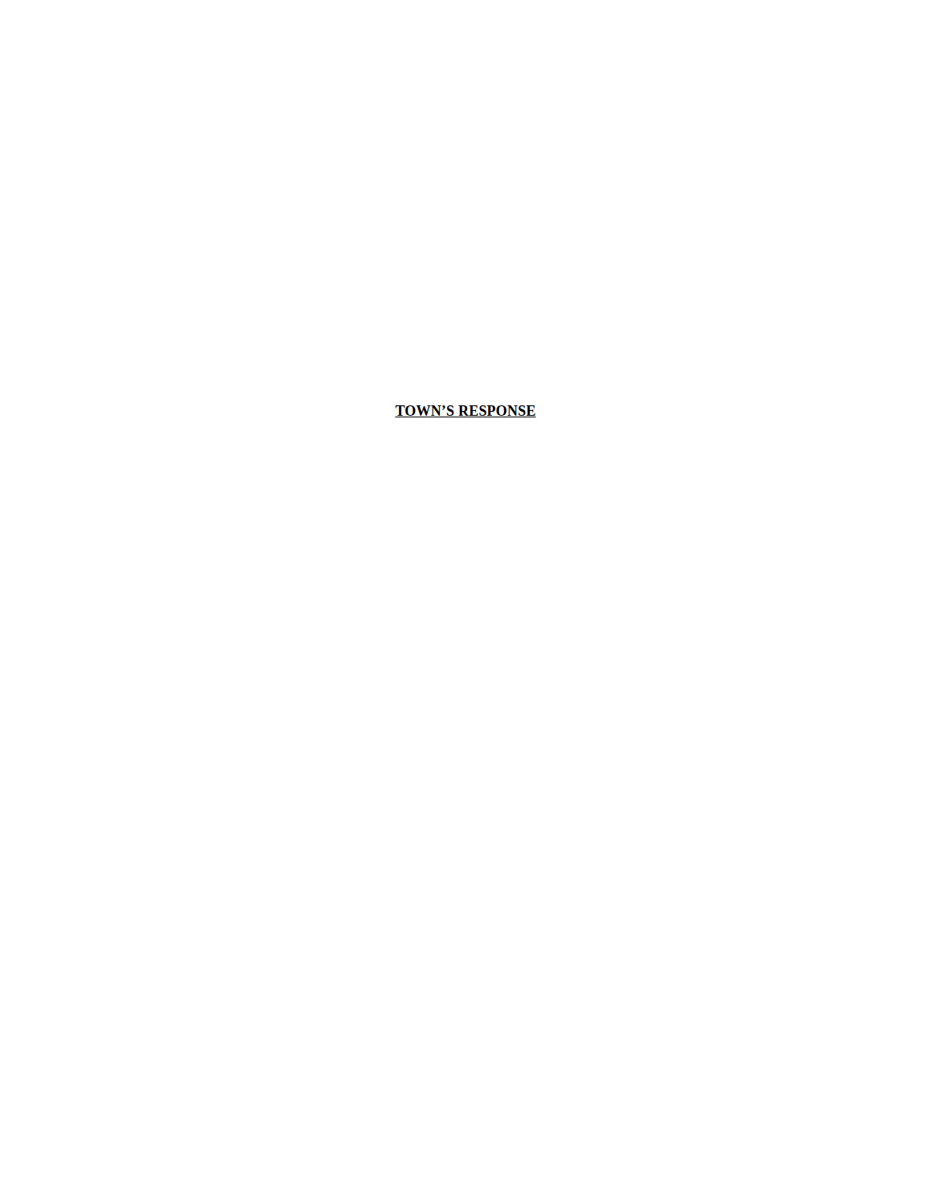TOWN’S RESPONSE